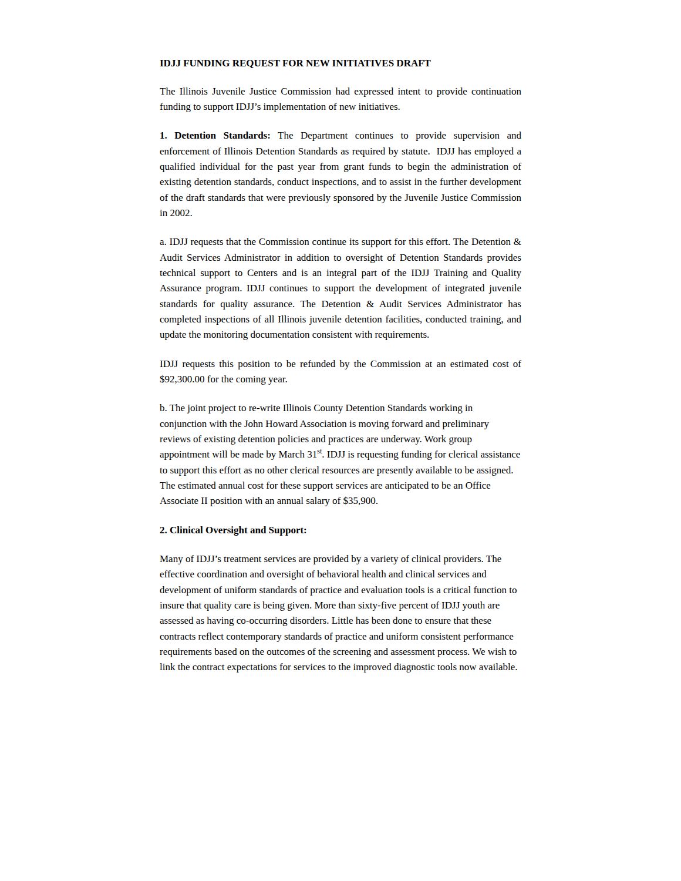IDJJ FUNDING REQUEST FOR NEW INITIATIVES DRAFT
The Illinois Juvenile Justice Commission had expressed intent to provide continuation funding to support IDJJ’s implementation of new initiatives.
1. Detention Standards: The Department continues to provide supervision and enforcement of Illinois Detention Standards as required by statute. IDJJ has employed a qualified individual for the past year from grant funds to begin the administration of existing detention standards, conduct inspections, and to assist in the further development of the draft standards that were previously sponsored by the Juvenile Justice Commission in 2002.
a. IDJJ requests that the Commission continue its support for this effort. The Detention & Audit Services Administrator in addition to oversight of Detention Standards provides technical support to Centers and is an integral part of the IDJJ Training and Quality Assurance program. IDJJ continues to support the development of integrated juvenile standards for quality assurance. The Detention & Audit Services Administrator has completed inspections of all Illinois juvenile detention facilities, conducted training, and update the monitoring documentation consistent with requirements.
IDJJ requests this position to be refunded by the Commission at an estimated cost of $92,300.00 for the coming year.
b. The joint project to re-write Illinois County Detention Standards working in conjunction with the John Howard Association is moving forward and preliminary reviews of existing detention policies and practices are underway. Work group appointment will be made by March 31st. IDJJ is requesting funding for clerical assistance to support this effort as no other clerical resources are presently available to be assigned. The estimated annual cost for these support services are anticipated to be an Office Associate II position with an annual salary of $35,900.
2. Clinical Oversight and Support:
Many of IDJJ’s treatment services are provided by a variety of clinical providers. The effective coordination and oversight of behavioral health and clinical services and development of uniform standards of practice and evaluation tools is a critical function to insure that quality care is being given. More than sixty-five percent of IDJJ youth are assessed as having co-occurring disorders. Little has been done to ensure that these contracts reflect contemporary standards of practice and uniform consistent performance requirements based on the outcomes of the screening and assessment process. We wish to link the contract expectations for services to the improved diagnostic tools now available.